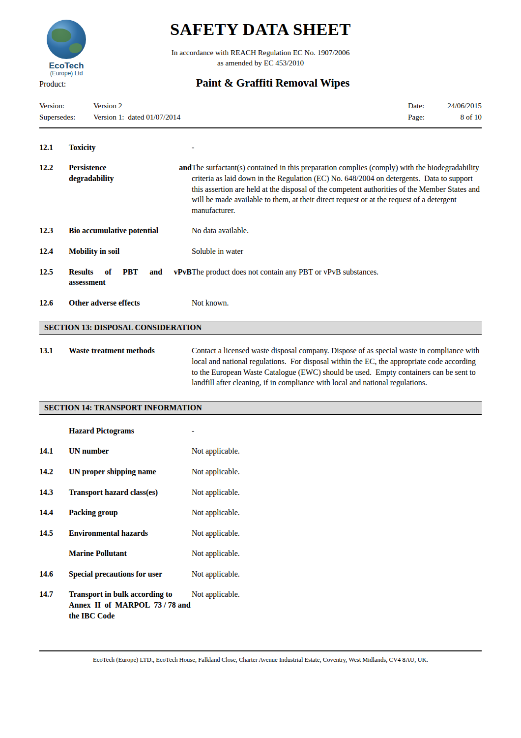EcoTech(Europe) Ltd
SAFETY DATA SHEET
In accordance with REACH Regulation EC No. 1907/2006
as amended by EC 453/2010
Product:
Paint & Graffiti Removal Wipes
Version: Version 2
Supersedes: Version 1: dated 01/07/2014
Date: 24/06/2015
Page: 8 of 10
| 12.1 | Toxicity | - |
| 12.2 | Persistence and degradability | The surfactant(s) contained in this preparation complies (comply) with the biodegradability criteria as laid down in the Regulation (EC) No. 648/2004 on detergents. Data to support this assertion are held at the disposal of the competent authorities of the Member States and will be made available to them, at their direct request or at the request of a detergent manufacturer. |
| 12.3 | Bio accumulative potential | No data available. |
| 12.4 | Mobility in soil | Soluble in water |
| 12.5 | Results of PBT and vPvB assessment | The product does not contain any PBT or vPvB substances. |
| 12.6 | Other adverse effects | Not known. |
SECTION 13: DISPOSAL CONSIDERATION
| 13.1 | Waste treatment methods | Contact a licensed waste disposal company. Dispose of as special waste in compliance with local and national regulations. For disposal within the EC, the appropriate code according to the European Waste Catalogue (EWC) should be used. Empty containers can be sent to landfill after cleaning, if in compliance with local and national regulations. |
SECTION 14: TRANSPORT INFORMATION
| | Hazard Pictograms | - |
| 14.1 | UN number | Not applicable. |
| 14.2 | UN proper shipping name | Not applicable. |
| 14.3 | Transport hazard class(es) | Not applicable. |
| 14.4 | Packing group | Not applicable. |
| 14.5 | Environmental hazards | Not applicable. |
| | Marine Pollutant | Not applicable. |
| 14.6 | Special precautions for user | Not applicable. |
| 14.7 | Transport in bulk according to Annex II of MARPOL 73 / 78 and the IBC Code | Not applicable. |
EcoTech (Europe) LTD., EcoTech House, Falkland Close, Charter Avenue Industrial Estate, Coventry, West Midlands, CV4 8AU, UK.